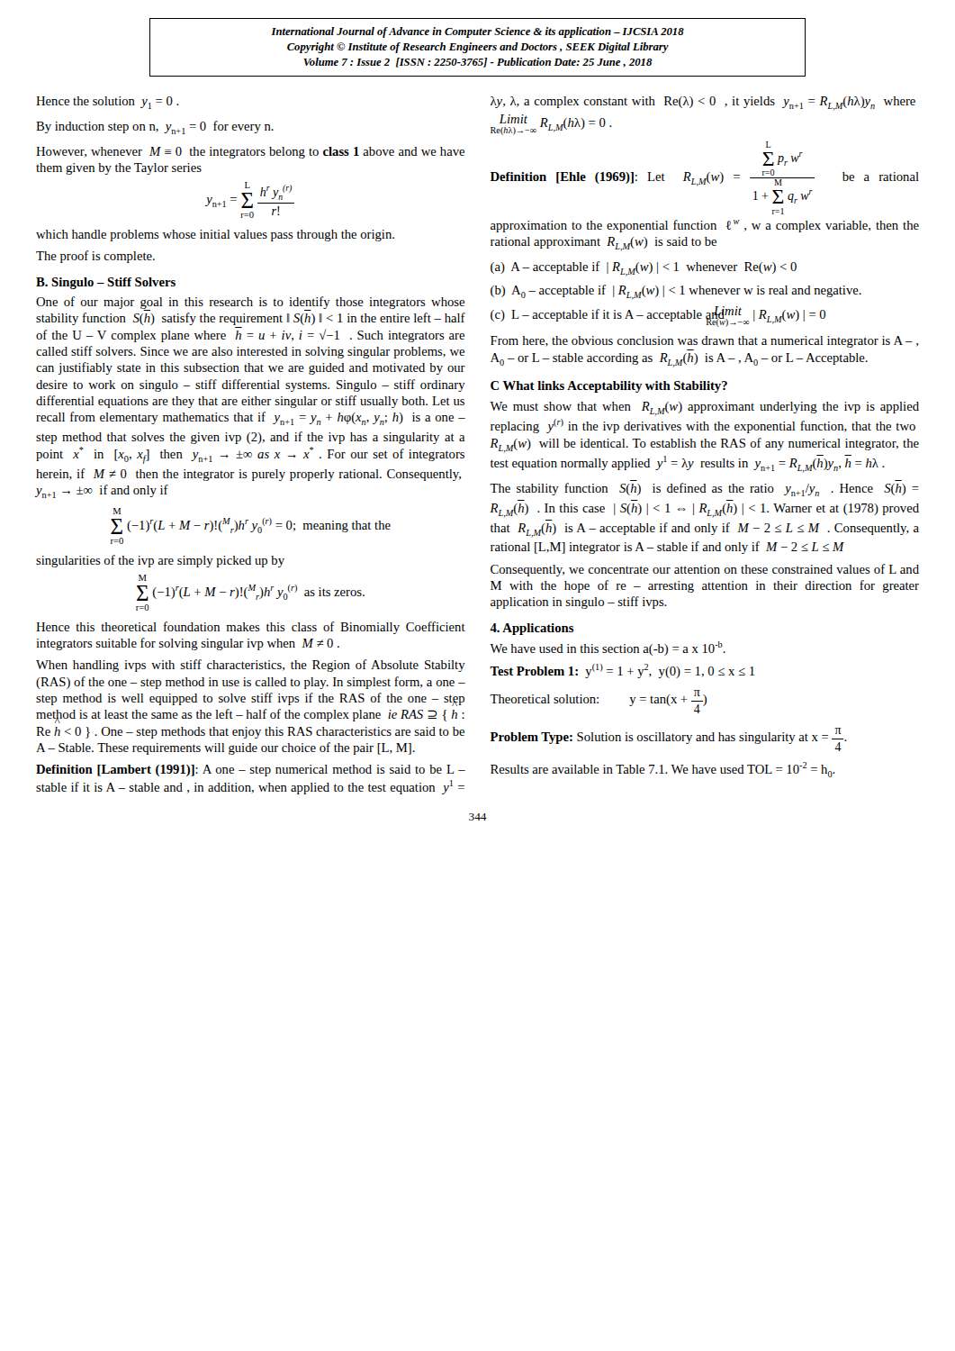International Journal of Advance in Computer Science & its application – IJCSIA 2018
Copyright © Institute of Research Engineers and Doctors , SEEK Digital Library
Volume 7 : Issue 2 [ISSN : 2250-3765] - Publication Date: 25 June , 2018
Hence the solution y1 = 0 .
By induction step on n, yn+1 = 0 for every n.
However, whenever M ≡ 0 the integrators belong to class 1 above and we have them given by the Taylor series
yn+1 = LΣr=0 hr yn(r) r!
which handle problems whose initial values pass through the origin.
The proof is complete.
B. Singulo – Stiff Solvers
One of our major goal in this research is to identify those integrators whose stability function S(h) satisfy the requirement ‖ S(h) ‖ < 1 in the entire left – half of the U – V complex plane where h = u + iv, i = √−1 . Such integrators are called stiff solvers. Since we are also interested in solving singular problems, we can justifiably state in this subsection that we are guided and motivated by our desire to work on singulo – stiff differential systems. Singulo – stiff ordinary differential equations are they that are either singular or stiff usually both. Let us recall from elementary mathematics that if yn+1 = yn + hφ(xn, yn; h) is a one – step method that solves the given ivp (2), and if the ivp has a singularity at a point x* in [x0, xf] then yn+1 → ±∞ as x → x* . For our set of integrators herein, if M ≠ 0 then the integrator is purely properly rational. Consequently, yn+1 → ±∞ if and only if
MΣr=0 (−1)r(L + M − r)!(Mr)hr y0(r) = 0; meaning that the
singularities of the ivp are simply picked up by
MΣr=0 (−1)r(L + M − r)!(Mr)hr y0(r) as its zeros.
Hence this theoretical foundation makes this class of Binomially Coefficient integrators suitable for solving singular ivp when M ≠ 0 .
When handling ivps with stiff characteristics, the Region of Absolute Stabilty (RAS) of the one – step method in use is called to play. In simplest form, a one – step method is well equipped to solve stiff ivps if the RAS of the one – step method is at least the same as the left – half of the complex plane ie RAS ⊇ { h : Re h < 0 } . One – step methods that enjoy this RAS characteristics are said to be A – Stable. These requirements will guide our choice of the pair [L, M].
Definition [Lambert (1991)]: A one – step numerical method is said to be L – stable if it is A – stable and , in addition, when applied to the test equation y1 = λy, λ, a complex constant with Re(λ) < 0 , it yields yn+1 = RL,M(hλ)yn where Limit Re(hλ)→−∞ RL,M(hλ) = 0 .
Definition [Ehle (1969)]: Let RL,M(w) = LΣr=0 pr wr 1 + MΣr=1 qr wr be a rational approximation to the exponential function ℓw , w a complex variable, then the rational approximant RL,M(w) is said to be
(a) A – acceptable if | RL,M(w) | < 1 whenever Re(w) < 0
(b) A0 – acceptable if | RL,M(w) | < 1 whenever w is real and negative.
(c) L – acceptable if it is A – acceptable and Limit Re(w)→−∞ | RL,M(w) | = 0
From here, the obvious conclusion was drawn that a numerical integrator is A – , A0 – or L – stable according as RL,M(h) is A – , A0 – or L – Acceptable.
C What links Acceptability with Stability?
We must show that when RL,M(w) approximant underlying the ivp is applied replacing y(r) in the ivp derivatives with the exponential function, that the two RL,M(w) will be identical. To establish the RAS of any numerical integrator, the test equation normally applied y1 = λy results in yn+1 = RL,M(h)yn, h = hλ .
The stability function S(h) is defined as the ratio yn+1/yn . Hence S(h) = RL,M(h) . In this case | S(h) | < 1 ⇔ | RL,M(h) | < 1. Warner et at (1978) proved that RL,M(h) is A – acceptable if and only if M − 2 ≤ L ≤ M . Consequently, a rational [L,M] integrator is A – stable if and only if M − 2 ≤ L ≤ M
Consequently, we concentrate our attention on these constrained values of L and M with the hope of re – arresting attention in their direction for greater application in singulo – stiff ivps.
4. Applications
We have used in this section a(-b) = a x 10-b.
Test Problem 1: y(1) = 1 + y2, y(0) = 1, 0 ≤ x ≤ 1
Theoretical solution: y = tan(x + π 4)
Problem Type: Solution is oscillatory and has singularity at x = π 4.
Results are available in Table 7.1. We have used TOL = 10-2 = h0.
344